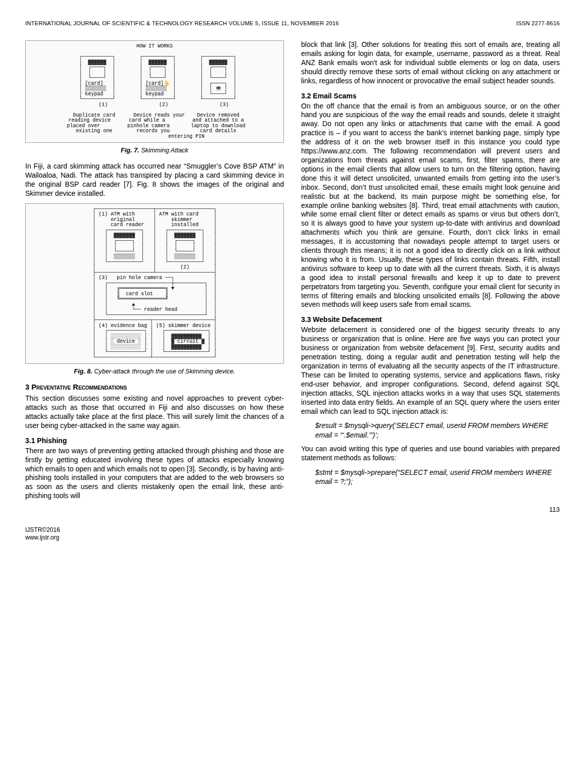INTERNATIONAL JOURNAL OF SCIENTIFIC & TECHNOLOGY RESEARCH VOLUME 5, ISSUE 11, NOVEMBER 2016 ISSN 2277-8616
HOW IT WORKS ┌──────────┐ ┌──────────┐ ┌──────────┐ │ ▓▓▓▓▓▓ │ │ ▓▓▓▓▓▓ │ │ ▓▓▓▓▓▓ │ │ ┌────┐ │ │ ┌────┐ │ │ ┌────┐ │ │ │ │ │ │ │ │ │ │ │ │ │ │ └────┘ │ │ └────┘ │ │ └────┘ │ │ [card] │ │ [card]👆 │ │ ┌────┐ │ │ ▒▒▒▒▒▒▒ │ │ ▒▒▒▒▒▒▒ │ │ │ 💻 │ │ │ keypad │ │ keypad │ │ └────┘ │ └──────────┘ └──────────┘ └──────────┘ (1) (2) (3) Duplicate card Device reads your Device removed reading device card while a and attached to a placed over pinhole camera laptop to download existing one records you card details entering PIN
Fig. 7. Skimming Attack
In Fiji, a card skimming attack has occurred near “Smuggler’s Cove BSP ATM” in Wailoaloa, Nadi. The attack has transpired by placing a card skimming device in the original BSP card reader [7]. Fig. 8 shows the images of the original and Skimmer device installed.
┌───────────────────┬───────────────────┐ │ (1) ATM with │ ATM with card │ │ original │ skimmer │ │ card reader │ installed │ │ ┌───────────┐ │ ┌───────────┐ │ │ │ ▓▓▓▓▓▓▓ │ │ │ ▓▓▓▓▓▓▓ │ │ │ │ ┌─────┐ │ │ │ ┌─────┐ │ │ │ │ │ │ │ │ │ │ │ │ │ │ │ └─────┘ │ │ │ └─────┘ │ │ │ │ ▒▒▒▒▒▒▒ │ │ │ ▒▒▒▒▒▒▒ │ │ │ └───────────┘ │ └───────────┘ │ │ │ (2) │ ├───────────────────┴───────────────────┤ │ (3) pin hole camera ──┐ │ │ ┌─────────────────────┼──────────┐ │ │ │ ╔═══════════════╗ ▼ │ │ │ │ ║ card slot ║ │ │ │ │ ╚═══════════════╝ │ │ │ │ ▲ │ │ │ │ └── reader head │ │ │ └────────────────────────────────┘ │ ├──────────────────┬────────────────────┤ │ (4) evidence bag │ (5) skimmer device │ │ ┌────────────┐ │ ┌──────────────┐ │ │ │ ░░░░░░░░░░ │ │ │ ▓▓▓▓▓▓▓▓▓▓ │ │ │ │ ░ device ░ │ │ │ ▓ circuit ▓ │ │ │ │ ░░░░░░░░░░ │ │ │ ▓▓▓▓▓▓▓▓▓▓ │ │ │ └────────────┘ │ └──────────────┘ │ └──────────────────┴────────────────────┘
Fig. 8. Cyber-attack through the use of Skimming device.
3 Preventative Recommendations
This section discusses some existing and novel approaches to prevent cyber-attacks such as those that occurred in Fiji and also discusses on how these attacks actually take place at the first place. This will surely limit the chances of a user being cyber-attacked in the same way again.
3.1 Phishing
There are two ways of preventing getting attacked through phishing and those are firstly by getting educated involving these types of attacks especially knowing which emails to open and which emails not to open [3]. Secondly, is by having anti-phishing tools installed in your computers that are added to the web browsers so as soon as the users and clients mistakenly open the email link, these anti-phishing tools will
block that link [3]. Other solutions for treating this sort of emails are, treating all emails asking for login data, for example, username, password as a threat. Real ANZ Bank emails won't ask for individual subtle elements or log on data, users should directly remove these sorts of email without clicking on any attachment or links, regardless of how innocent or provocative the email subject header sounds.
3.2 Email Scams
On the off chance that the email is from an ambiguous source, or on the other hand you are suspicious of the way the email reads and sounds, delete it straight away. Do not open any links or attachments that came with the email. A good practice is – if you want to access the bank’s internet banking page, simply type the address of it on the web browser itself in this instance you could type https://www.anz.com. The following recommendation will prevent users and organizations from threats against email scams, first, filter spams, there are options in the email clients that allow users to turn on the filtering option, having done this it will detect unsolicited, unwanted emails from getting into the user’s inbox. Second, don’t trust unsolicited email, these emails might look genuine and realistic but at the backend, its main purpose might be something else, for example online banking websites [8]. Third, treat email attachments with caution, while some email client filter or detect emails as spams or virus but others don’t, so it is always good to have your system up-to-date with antivirus and download attachments which you think are genuine. Fourth, don’t click links in email messages, it is accustoming that nowadays people attempt to target users or clients through this means; it is not a good idea to directly click on a link without knowing who it is from. Usually, these types of links contain threats. Fifth, install antivirus software to keep up to date with all the current threats. Sixth, it is always a good idea to install personal firewalls and keep it up to date to prevent perpetrators from targeting you. Seventh, configure your email client for security in terms of filtering emails and blocking unsolicited emails [8]. Following the above seven methods will keep users safe from email scams.
3.3 Website Defacement
Website defacement is considered one of the biggest security threats to any business or organization that is online. Here are five ways you can protect your business or organization from website defacement [9]. First, security audits and penetration testing, doing a regular audit and penetration testing will help the organization in terms of evaluating all the security aspects of the IT infrastructure. These can be limited to operating systems, service and applications flaws, risky end-user behavior, and improper configurations. Second, defend against SQL injection attacks, SQL injection attacks works in a way that uses SQL statements inserted into data entry fields. An example of an SQL query where the users enter email which can lead to SQL injection attack is:
$result = $mysqli->query(‘SELECT email, userid FROM members WHERE email = “‘.$email.’”)’;
You can avoid writing this type of queries and use bound variables with prepared statement methods as follows:
$stmt = $mysqli->prepare(“SELECT email, userid FROM members WHERE email = ?;”);
113
IJSTR©2016
www.ijstr.org